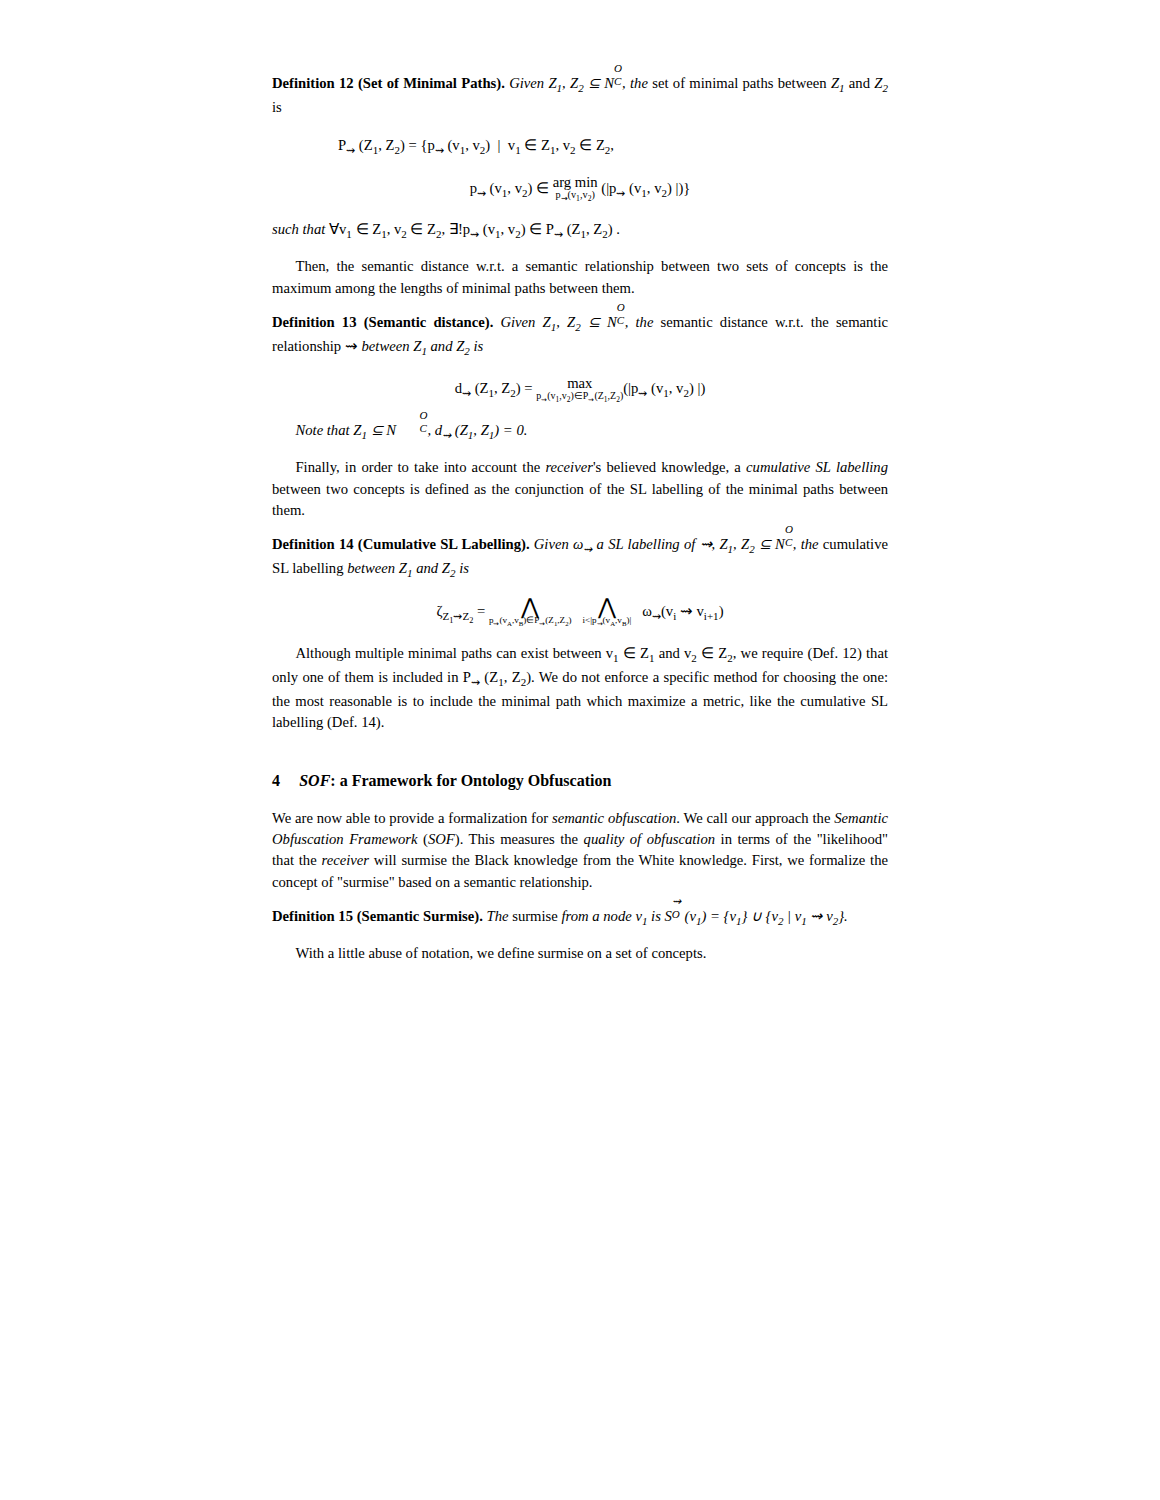Definition 12 (Set of Minimal Paths). Given Z1, Z2 ⊆ NOC, the set of minimal paths between Z1 and Z2 is
P⇝ (Z1, Z2) = {p⇝ (v1, v2) | v1 ∈ Z1, v2 ∈ Z2,
p⇝ (v1, v2) ∈ arg min p⇝(v1,v2) (|p⇝ (v1, v2) |)}
such that ∀v1 ∈ Z1, v2 ∈ Z2, ∃!p⇝ (v1, v2) ∈ P⇝ (Z1, Z2) .
Then, the semantic distance w.r.t. a semantic relationship between two sets of concepts is the maximum among the lengths of minimal paths between them.
Definition 13 (Semantic distance). Given Z1, Z2 ⊆ NOC, the semantic distance w.r.t. the semantic relationship ⇝ between Z1 and Z2 is
d⇝ (Z1, Z2) = max p⇝(v1,v2)∈P⇝(Z1,Z2)(|p⇝ (v1, v2) |)
Note that Z1 ⊆ NOC, d⇝ (Z1, Z1) = 0.
Finally, in order to take into account the receiver's believed knowledge, a cumulative SL labelling between two concepts is defined as the conjunction of the SL labelling of the minimal paths between them.
Definition 14 (Cumulative SL Labelling). Given ω⇝ a SL labelling of ⇝, Z1, Z2 ⊆ NOC, the cumulative SL labelling between Z1 and Z2 is
ζZ1⇝Z2 = ⋀p⇝(vA,vB)∈P⇝(Z1,Z2) ⋀i<|p⇝(vA,vB)| ω⇝(vi ⇝ vi+1)
Although multiple minimal paths can exist between v1 ∈ Z1 and v2 ∈ Z2, we require (Def. 12) that only one of them is included in P⇝ (Z1, Z2). We do not enforce a specific method for choosing the one: the most reasonable is to include the minimal path which maximize a metric, like the cumulative SL labelling (Def. 14).
4 SOF: a Framework for Ontology Obfuscation
We are now able to provide a formalization for semantic obfuscation. We call our approach the Semantic Obfuscation Framework (SOF). This measures the quality of obfuscation in terms of the "likelihood" that the receiver will surmise the Black knowledge from the White knowledge. First, we formalize the concept of "surmise" based on a semantic relationship.
Definition 15 (Semantic Surmise). The surmise from a node v1 is S⇝O (v1) = {v1} ∪ {v2 | v1 ⇝ v2}.
With a little abuse of notation, we define surmise on a set of concepts.